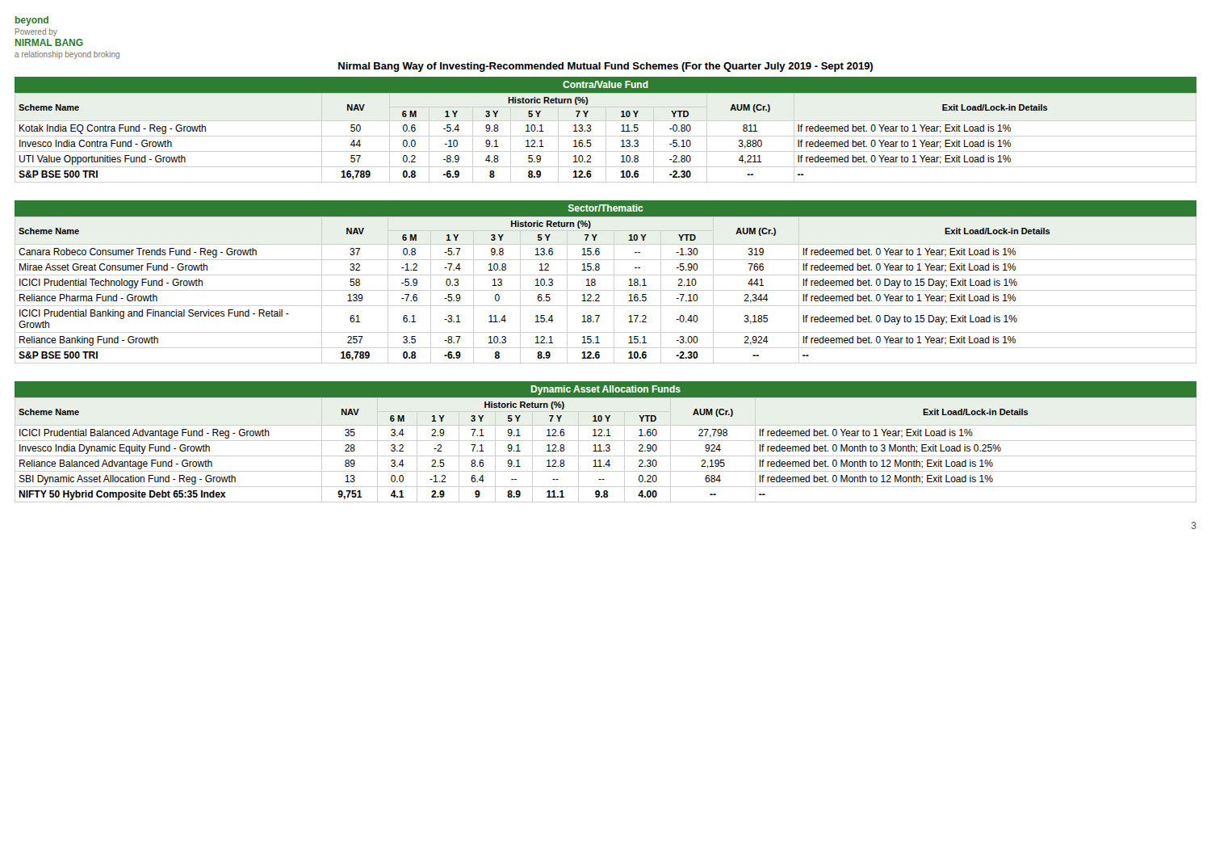beyond
Powered by
NIRMAL BANG
a relationship beyond broking
Nirmal Bang Way of Investing-Recommended Mutual Fund Schemes (For the Quarter July 2019 - Sept 2019)
Contra/Value Fund
| Scheme Name | NAV | Historic Return (%) | AUM (Cr.) | Exit Load/Lock-in Details |
| --- | --- | --- | --- | --- |
| 6 M | 1 Y | 3 Y | 5 Y | 7 Y | 10 Y | YTD |
| Kotak India EQ Contra Fund - Reg - Growth | 50 | 0.6 | -5.4 | 9.8 | 10.1 | 13.3 | 11.5 | -0.80 | 811 | If redeemed bet. 0 Year to 1 Year; Exit Load is 1% |
| Invesco India Contra Fund - Growth | 44 | 0.0 | -10 | 9.1 | 12.1 | 16.5 | 13.3 | -5.10 | 3,880 | If redeemed bet. 0 Year to 1 Year; Exit Load is 1% |
| UTI Value Opportunities Fund - Growth | 57 | 0.2 | -8.9 | 4.8 | 5.9 | 10.2 | 10.8 | -2.80 | 4,211 | If redeemed bet. 0 Year to 1 Year; Exit Load is 1% |
| S&P BSE 500 TRI | 16,789 | 0.8 | -6.9 | 8 | 8.9 | 12.6 | 10.6 | -2.30 | -- | -- |
Sector/Thematic
| Scheme Name | NAV | Historic Return (%) | AUM (Cr.) | Exit Load/Lock-in Details |
| --- | --- | --- | --- | --- |
| 6 M | 1 Y | 3 Y | 5 Y | 7 Y | 10 Y | YTD |
| Canara Robeco Consumer Trends Fund - Reg - Growth | 37 | 0.8 | -5.7 | 9.8 | 13.6 | 15.6 | -- | -1.30 | 319 | If redeemed bet. 0 Year to 1 Year; Exit Load is 1% |
| Mirae Asset Great Consumer Fund - Growth | 32 | -1.2 | -7.4 | 10.8 | 12 | 15.8 | -- | -5.90 | 766 | If redeemed bet. 0 Year to 1 Year; Exit Load is 1% |
| ICICI Prudential Technology Fund - Growth | 58 | -5.9 | 0.3 | 13 | 10.3 | 18 | 18.1 | 2.10 | 441 | If redeemed bet. 0 Day to 15 Day; Exit Load is 1% |
| Reliance Pharma Fund - Growth | 139 | -7.6 | -5.9 | 0 | 6.5 | 12.2 | 16.5 | -7.10 | 2,344 | If redeemed bet. 0 Year to 1 Year; Exit Load is 1% |
| ICICI Prudential Banking and Financial Services Fund - Retail - Growth | 61 | 6.1 | -3.1 | 11.4 | 15.4 | 18.7 | 17.2 | -0.40 | 3,185 | If redeemed bet. 0 Day to 15 Day; Exit Load is 1% |
| Reliance Banking Fund - Growth | 257 | 3.5 | -8.7 | 10.3 | 12.1 | 15.1 | 15.1 | -3.00 | 2,924 | If redeemed bet. 0 Year to 1 Year; Exit Load is 1% |
| S&P BSE 500 TRI | 16,789 | 0.8 | -6.9 | 8 | 8.9 | 12.6 | 10.6 | -2.30 | -- | -- |
Dynamic Asset Allocation Funds
| Scheme Name | NAV | Historic Return (%) | AUM (Cr.) | Exit Load/Lock-in Details |
| --- | --- | --- | --- | --- |
| 6 M | 1 Y | 3 Y | 5 Y | 7 Y | 10 Y | YTD |
| ICICI Prudential Balanced Advantage Fund - Reg - Growth | 35 | 3.4 | 2.9 | 7.1 | 9.1 | 12.6 | 12.1 | 1.60 | 27,798 | If redeemed bet. 0 Year to 1 Year; Exit Load is 1% |
| Invesco India Dynamic Equity Fund - Growth | 28 | 3.2 | -2 | 7.1 | 9.1 | 12.8 | 11.3 | 2.90 | 924 | If redeemed bet. 0 Month to 3 Month; Exit Load is 0.25% |
| Reliance Balanced Advantage Fund - Growth | 89 | 3.4 | 2.5 | 8.6 | 9.1 | 12.8 | 11.4 | 2.30 | 2,195 | If redeemed bet. 0 Month to 12 Month; Exit Load is 1% |
| SBI Dynamic Asset Allocation Fund - Reg - Growth | 13 | 0.0 | -1.2 | 6.4 | -- | -- | -- | 0.20 | 684 | If redeemed bet. 0 Month to 12 Month; Exit Load is 1% |
| NIFTY 50 Hybrid Composite Debt 65:35 Index | 9,751 | 4.1 | 2.9 | 9 | 8.9 | 11.1 | 9.8 | 4.00 | -- | -- |
3